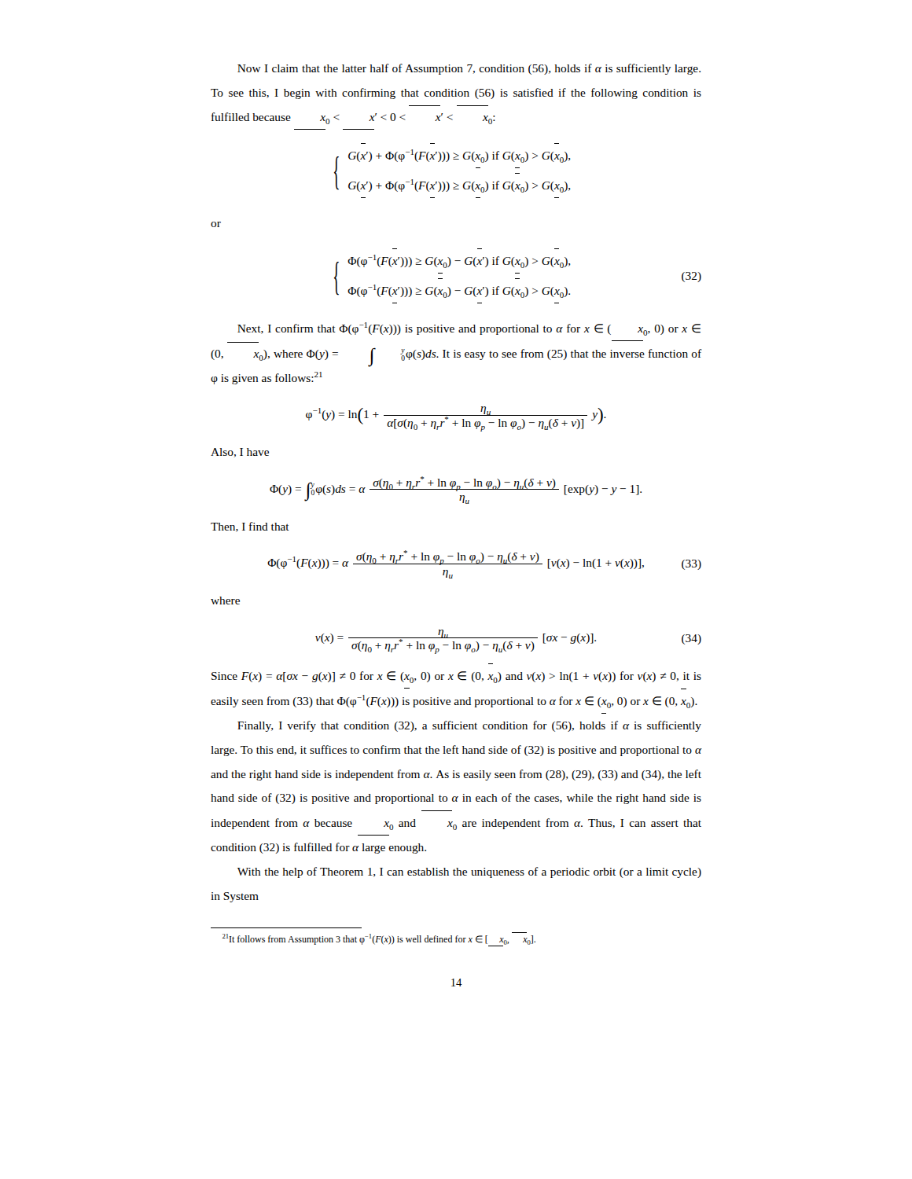Now I claim that the latter half of Assumption 7, condition (56), holds if α is sufficiently large. To see this, I begin with confirming that condition (56) is satisfied if the following condition is fulfilled because x0 < x′ < 0 < x′ < x0:
{
| G ( x ′) + Φ(φ −1 ( F ( x ′))) ≥ G ( x 0 ) if G ( x 0 ) > G ( x 0 ), |
| G ( x ′) + Φ(φ −1 ( F ( x ′))) ≥ G ( x 0 ) if G ( x 0 ) > G ( x 0 ), |
or
{
| Φ(φ −1 ( F ( x ′))) ≥ G ( x 0 ) − G ( x ′) if G ( x 0 ) > G ( x 0 ), |
| Φ(φ −1 ( F ( x ′))) ≥ G ( x 0 ) − G ( x ′) if G ( x 0 ) > G ( x 0 ). |
(32)
Next, I confirm that Φ(φ−1(F(x))) is positive and proportional to α for x ∈ (x0, 0) or x ∈ (0, x0), where Φ(y) = ∫y 0φ(s)ds. It is easy to see from (25) that the inverse function of φ is given as follows:21
φ−1(y) = ln(1 + ηu α[σ(η0 + ηrr* + ln φp − ln φo) − ηu(δ + ν)] y).
Also, I have
Φ(y) = ∫y 0φ(s)ds = α σ(η0 + ηrr* + ln φp − ln φo) − ηu(δ + ν) ηu [exp(y) − y − 1].
Then, I find that
Φ(φ−1(F(x))) = α σ(η0 + ηrr* + ln φp − ln φo) − ηu(δ + ν) ηu [v(x) − ln(1 + v(x))], (33)
where
v(x) = ηu σ(η0 + ηrr* + ln φp − ln φo) − ηu(δ + ν) [σx − g(x)]. (34)
Since F(x) = α[σx − g(x)] ≠ 0 for x ∈ (x0, 0) or x ∈ (0, x0) and v(x) > ln(1 + v(x)) for v(x) ≠ 0, it is easily seen from (33) that Φ(φ−1(F(x))) is positive and proportional to α for x ∈ (x0, 0) or x ∈ (0, x0).
Finally, I verify that condition (32), a sufficient condition for (56), holds if α is sufficiently large. To this end, it suffices to confirm that the left hand side of (32) is positive and proportional to α and the right hand side is independent from α. As is easily seen from (28), (29), (33) and (34), the left hand side of (32) is positive and proportional to α in each of the cases, while the right hand side is independent from α because x0 and x0 are independent from α. Thus, I can assert that condition (32) is fulfilled for α large enough.
With the help of Theorem 1, I can establish the uniqueness of a periodic orbit (or a limit cycle) in System
21It follows from Assumption 3 that φ−1(F(x)) is well defined for x ∈ [x0, x0].
14